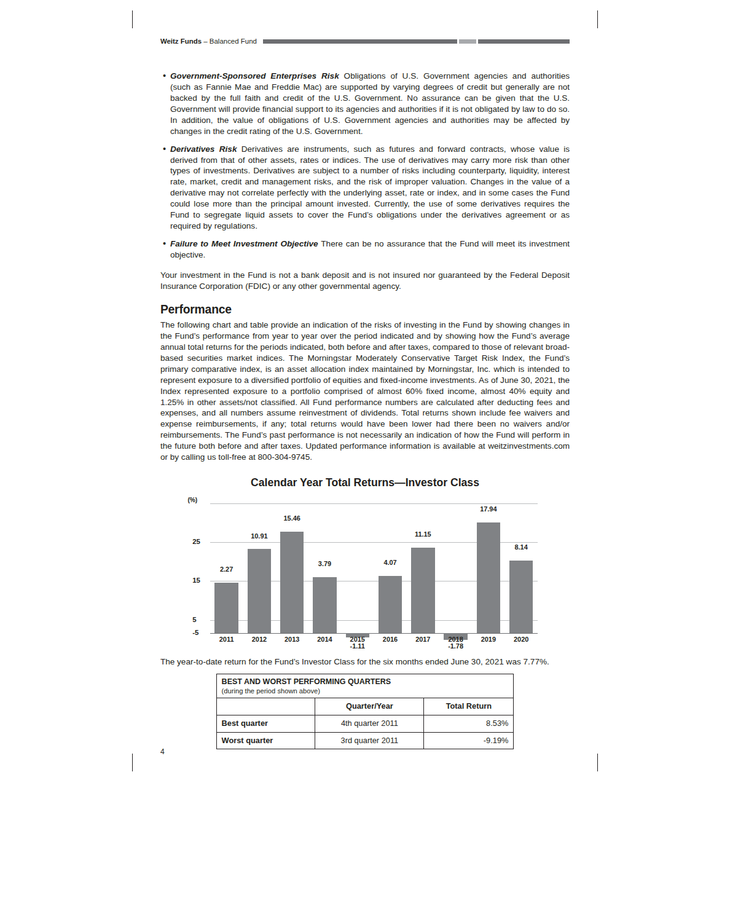Weitz Funds – Balanced Fund
Government-Sponsored Enterprises Risk Obligations of U.S. Government agencies and authorities (such as Fannie Mae and Freddie Mac) are supported by varying degrees of credit but generally are not backed by the full faith and credit of the U.S. Government. No assurance can be given that the U.S. Government will provide financial support to its agencies and authorities if it is not obligated by law to do so. In addition, the value of obligations of U.S. Government agencies and authorities may be affected by changes in the credit rating of the U.S. Government.
Derivatives Risk Derivatives are instruments, such as futures and forward contracts, whose value is derived from that of other assets, rates or indices. The use of derivatives may carry more risk than other types of investments. Derivatives are subject to a number of risks including counterparty, liquidity, interest rate, market, credit and management risks, and the risk of improper valuation. Changes in the value of a derivative may not correlate perfectly with the underlying asset, rate or index, and in some cases the Fund could lose more than the principal amount invested. Currently, the use of some derivatives requires the Fund to segregate liquid assets to cover the Fund’s obligations under the derivatives agreement or as required by regulations.
Failure to Meet Investment Objective There can be no assurance that the Fund will meet its investment objective.
Your investment in the Fund is not a bank deposit and is not insured nor guaranteed by the Federal Deposit Insurance Corporation (FDIC) or any other governmental agency.
Performance
The following chart and table provide an indication of the risks of investing in the Fund by showing changes in the Fund’s performance from year to year over the period indicated and by showing how the Fund’s average annual total returns for the periods indicated, both before and after taxes, compared to those of relevant broad-based securities market indices. The Morningstar Moderately Conservative Target Risk Index, the Fund’s primary comparative index, is an asset allocation index maintained by Morningstar, Inc. which is intended to represent exposure to a diversified portfolio of equities and fixed-income investments. As of June 30, 2021, the Index represented exposure to a portfolio comprised of almost 60% fixed income, almost 40% equity and 1.25% in other assets/not classified. All Fund performance numbers are calculated after deducting fees and expenses, and all numbers assume reinvestment of dividends. Total returns shown include fee waivers and expense reimbursements, if any; total returns would have been lower had there been no waivers and/or reimbursements. The Fund’s past performance is not necessarily an indication of how the Fund will perform in the future both before and after taxes. Updated performance information is available at weitzinvestments.com or by calling us toll-free at 800-304-9745.
Calendar Year Total Returns—Investor Class
(%)
25
15
5
-5
2.27
10.91
15.46
3.79
-1.11
4.07
11.15
-1.78
17.94
8.14
2011201220132014201520162017201820192020
The year-to-date return for the Fund’s Investor Class for the six months ended June 30, 2021 was 7.77%.
| BEST AND WORST PERFORMING QUARTERS (during the period shown above) |
| | Quarter/Year | Total Return |
| Best quarter | 4th quarter 2011 | 8.53% |
| Worst quarter | 3rd quarter 2011 | -9.19% |
4